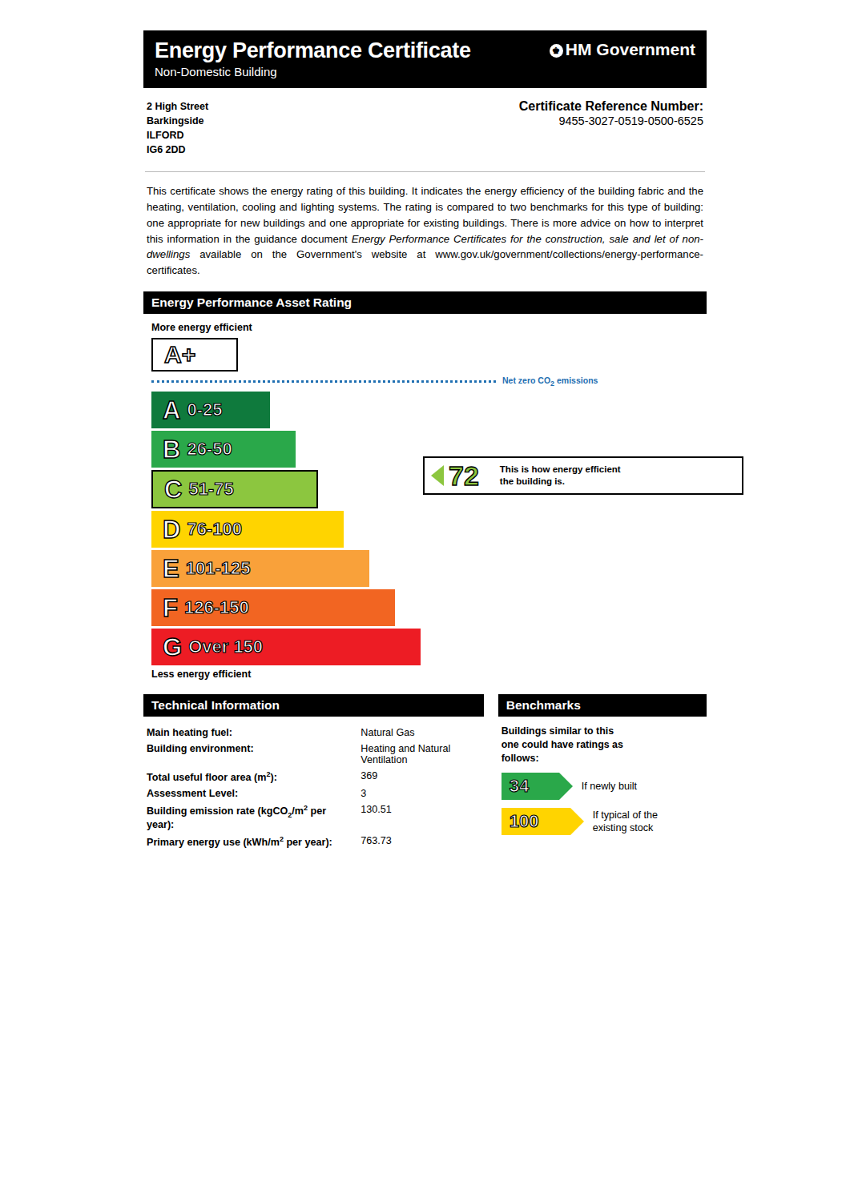Energy Performance Certificate
Non-Domestic Building
♚HM Government
2 High Street
Barkingside
ILFORD
IG6 2DD
Certificate Reference Number:
9455-3027-0519-0500-6525
This certificate shows the energy rating of this building. It indicates the energy efficiency of the building fabric and the heating, ventilation, cooling and lighting systems. The rating is compared to two benchmarks for this type of building: one appropriate for new buildings and one appropriate for existing buildings. There is more advice on how to interpret this information in the guidance document Energy Performance Certificates for the construction, sale and let of non-dwellings available on the Government's website at www.gov.uk/government/collections/energy-performance-certificates.
Energy Performance Asset Rating
More energy efficient
A+
Net zero CO2 emissions
A 0-25
B 26-50
C 51-75
D 76-100
E 101-125
F 126-150
GOver 150
72
This is how energy efficient
the building is.
Less energy efficient
Technical Information
| Main heating fuel: | Natural Gas |
| Building environment: | Heating and Natural Ventilation |
| Total useful floor area (m 2 ): | 369 |
| Assessment Level: | 3 |
| Building emission rate (kgCO 2 /m 2 per year): | 130.51 |
| Primary energy use (kWh/m 2 per year): | 763.73 |
Benchmarks
Buildings similar to this
one could have ratings as
follows:
34
If newly built
100
If typical of the
existing stock